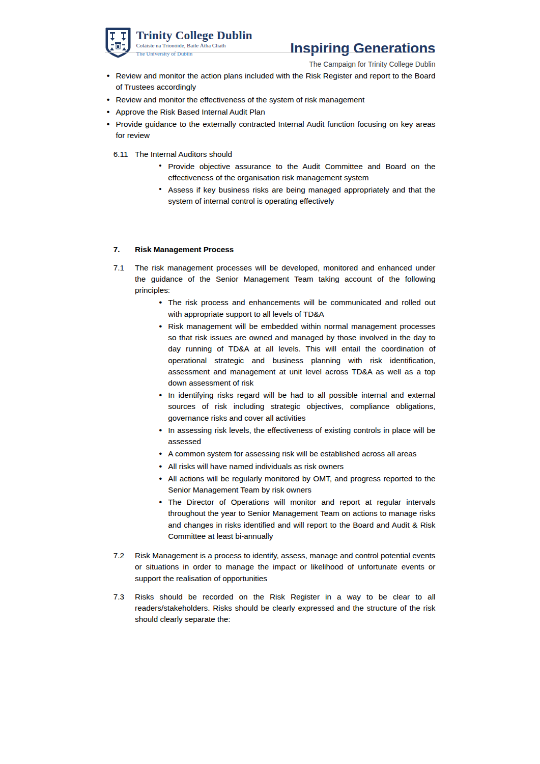Trinity College Dublin
Coláiste na Tríonóide, Baile Átha Cliath
The University of Dublin
Inspiring Generations
The Campaign for Trinity College Dublin
Review and monitor the action plans included with the Risk Register and report to the Board of Trustees accordingly
Review and monitor the effectiveness of the system of risk management
Approve the Risk Based Internal Audit Plan
Provide guidance to the externally contracted Internal Audit function focusing on key areas for review
6.11
The Internal Auditors should
Provide objective assurance to the Audit Committee and Board on the effectiveness of the organisation risk management system
Assess if key business risks are being managed appropriately and that the system of internal control is operating effectively
7.
Risk Management Process
7.1
The risk management processes will be developed, monitored and enhanced under the guidance of the Senior Management Team taking account of the following principles:
The risk process and enhancements will be communicated and rolled out with appropriate support to all levels of TD&A
Risk management will be embedded within normal management processes so that risk issues are owned and managed by those involved in the day to day running of TD&A at all levels. This will entail the coordination of operational strategic and business planning with risk identification, assessment and management at unit level across TD&A as well as a top down assessment of risk
In identifying risks regard will be had to all possible internal and external sources of risk including strategic objectives, compliance obligations, governance risks and cover all activities
In assessing risk levels, the effectiveness of existing controls in place will be assessed
A common system for assessing risk will be established across all areas
All risks will have named individuals as risk owners
All actions will be regularly monitored by OMT, and progress reported to the Senior Management Team by risk owners
The Director of Operations will monitor and report at regular intervals throughout the year to Senior Management Team on actions to manage risks and changes in risks identified and will report to the Board and Audit & Risk Committee at least bi-annually
7.2
Risk Management is a process to identify, assess, manage and control potential events or situations in order to manage the impact or likelihood of unfortunate events or support the realisation of opportunities
7.3
Risks should be recorded on the Risk Register in a way to be clear to all readers/stakeholders. Risks should be clearly expressed and the structure of the risk should clearly separate the: